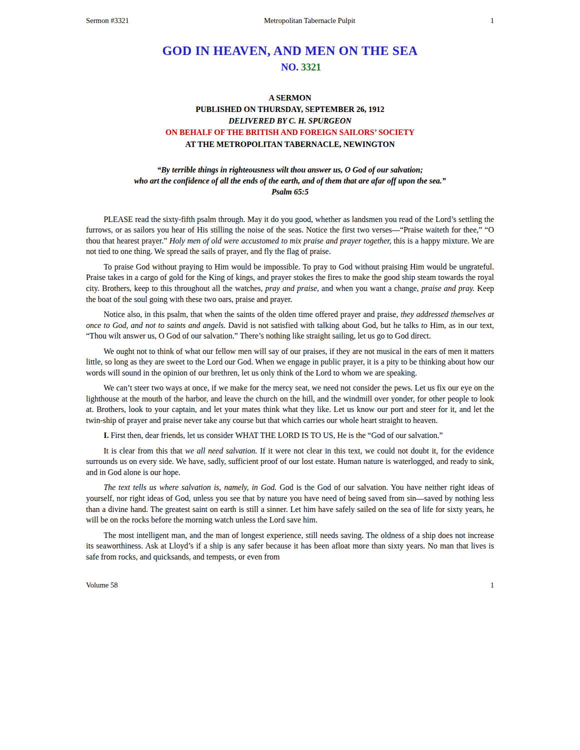Sermon #3321 Metropolitan Tabernacle Pulpit 1
GOD IN HEAVEN, AND MEN ON THE SEA
NO. 3321
A SERMON
PUBLISHED ON THURSDAY, SEPTEMBER 26, 1912
DELIVERED BY C. H. SPURGEON
ON BEHALF OF THE BRITISH AND FOREIGN SAILORS’ SOCIETY
AT THE METROPOLITAN TABERNACLE, NEWINGTON
“By terrible things in righteousness wilt thou answer us, O God of our salvation;
who art the confidence of all the ends of the earth, and of them that are afar off upon the sea.”
Psalm 65:5
PLEASE read the sixty-fifth psalm through. May it do you good, whether as landsmen you read of the Lord’s settling the furrows, or as sailors you hear of His stilling the noise of the seas. Notice the first two verses—“Praise waiteth for thee,” “O thou that hearest prayer.” Holy men of old were accustomed to mix praise and prayer together, this is a happy mixture. We are not tied to one thing. We spread the sails of prayer, and fly the flag of praise.
To praise God without praying to Him would be impossible. To pray to God without praising Him would be ungrateful. Praise takes in a cargo of gold for the King of kings, and prayer stokes the fires to make the good ship steam towards the royal city. Brothers, keep to this throughout all the watches, pray and praise, and when you want a change, praise and pray. Keep the boat of the soul going with these two oars, praise and prayer.
Notice also, in this psalm, that when the saints of the olden time offered prayer and praise, they addressed themselves at once to God, and not to saints and angels. David is not satisfied with talking about God, but he talks to Him, as in our text, “Thou wilt answer us, O God of our salvation.” There’s nothing like straight sailing, let us go to God direct.
We ought not to think of what our fellow men will say of our praises, if they are not musical in the ears of men it matters little, so long as they are sweet to the Lord our God. When we engage in public prayer, it is a pity to be thinking about how our words will sound in the opinion of our brethren, let us only think of the Lord to whom we are speaking.
We can’t steer two ways at once, if we make for the mercy seat, we need not consider the pews. Let us fix our eye on the lighthouse at the mouth of the harbor, and leave the church on the hill, and the windmill over yonder, for other people to look at. Brothers, look to your captain, and let your mates think what they like. Let us know our port and steer for it, and let the twin-ship of prayer and praise never take any course but that which carries our whole heart straight to heaven.
I. First then, dear friends, let us consider WHAT THE LORD IS TO US, He is the “God of our salvation.”
It is clear from this that we all need salvation. If it were not clear in this text, we could not doubt it, for the evidence surrounds us on every side. We have, sadly, sufficient proof of our lost estate. Human nature is waterlogged, and ready to sink, and in God alone is our hope.
The text tells us where salvation is, namely, in God. God is the God of our salvation. You have neither right ideas of yourself, nor right ideas of God, unless you see that by nature you have need of being saved from sin—saved by nothing less than a divine hand. The greatest saint on earth is still a sinner. Let him have safely sailed on the sea of life for sixty years, he will be on the rocks before the morning watch unless the Lord save him.
The most intelligent man, and the man of longest experience, still needs saving. The oldness of a ship does not increase its seaworthiness. Ask at Lloyd’s if a ship is any safer because it has been afloat more than sixty years. No man that lives is safe from rocks, and quicksands, and tempests, or even from
Volume 58 1